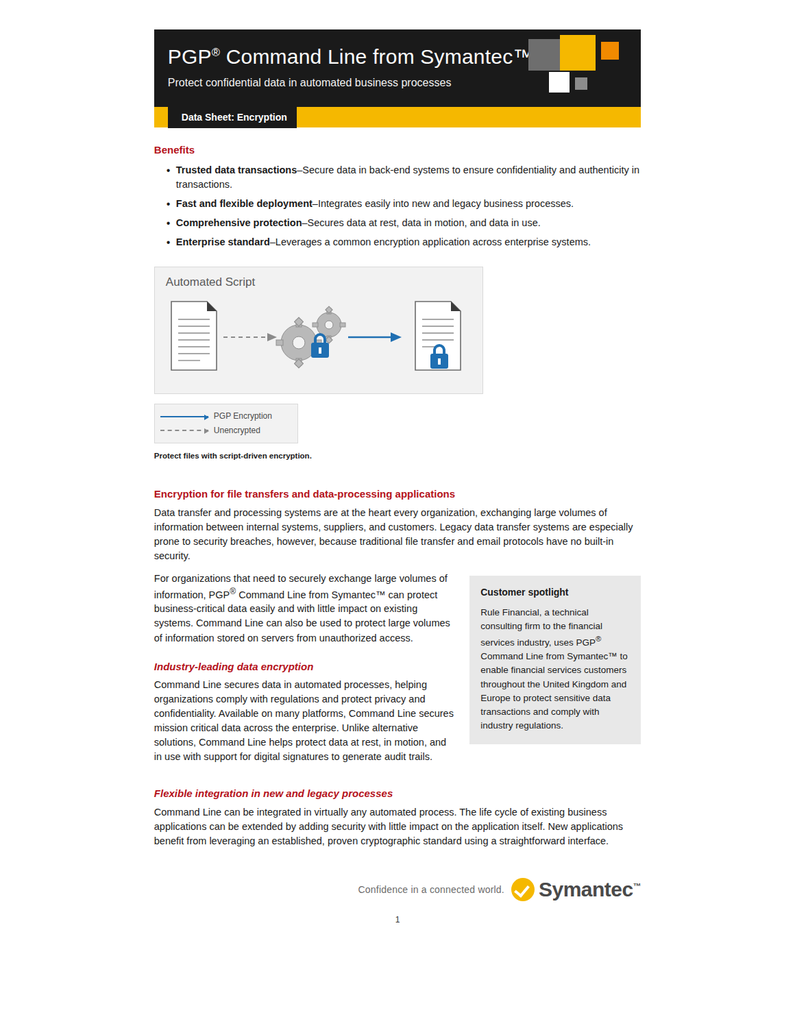PGP® Command Line from Symantec™
Protect confidential data in automated business processes
Data Sheet: Encryption
Benefits
Trusted data transactions–Secure data in back-end systems to ensure confidentiality and authenticity in transactions.
Fast and flexible deployment–Integrates easily into new and legacy business processes.
Comprehensive protection–Secures data at rest, data in motion, and data in use.
Enterprise standard–Leverages a common encryption application across enterprise systems.
Automated Script
PGP Encryption
Unencrypted
Protect files with script-driven encryption.
Encryption for file transfers and data-processing applications
Data transfer and processing systems are at the heart every organization, exchanging large volumes of information between internal systems, suppliers, and customers. Legacy data transfer systems are especially prone to security breaches, however, because traditional file transfer and email protocols have no built-in security.
For organizations that need to securely exchange large volumes of information, PGP® Command Line from Symantec™ can protect business-critical data easily and with little impact on existing systems. Command Line can also be used to protect large volumes of information stored on servers from unauthorized access.
Industry-leading data encryption
Command Line secures data in automated processes, helping organizations comply with regulations and protect privacy and confidentiality. Available on many platforms, Command Line secures mission critical data across the enterprise. Unlike alternative solutions, Command Line helps protect data at rest, in motion, and in use with support for digital signatures to generate audit trails.
Customer spotlight
Rule Financial, a technical consulting firm to the financial services industry, uses PGP® Command Line from Symantec™ to enable financial services customers throughout the United Kingdom and Europe to protect sensitive data transactions and comply with industry regulations.
Flexible integration in new and legacy processes
Command Line can be integrated in virtually any automated process. The life cycle of existing business applications can be extended by adding security with little impact on the application itself. New applications benefit from leveraging an established, proven cryptographic standard using a straightforward interface.
Confidence in a connected world. Symantec™
1